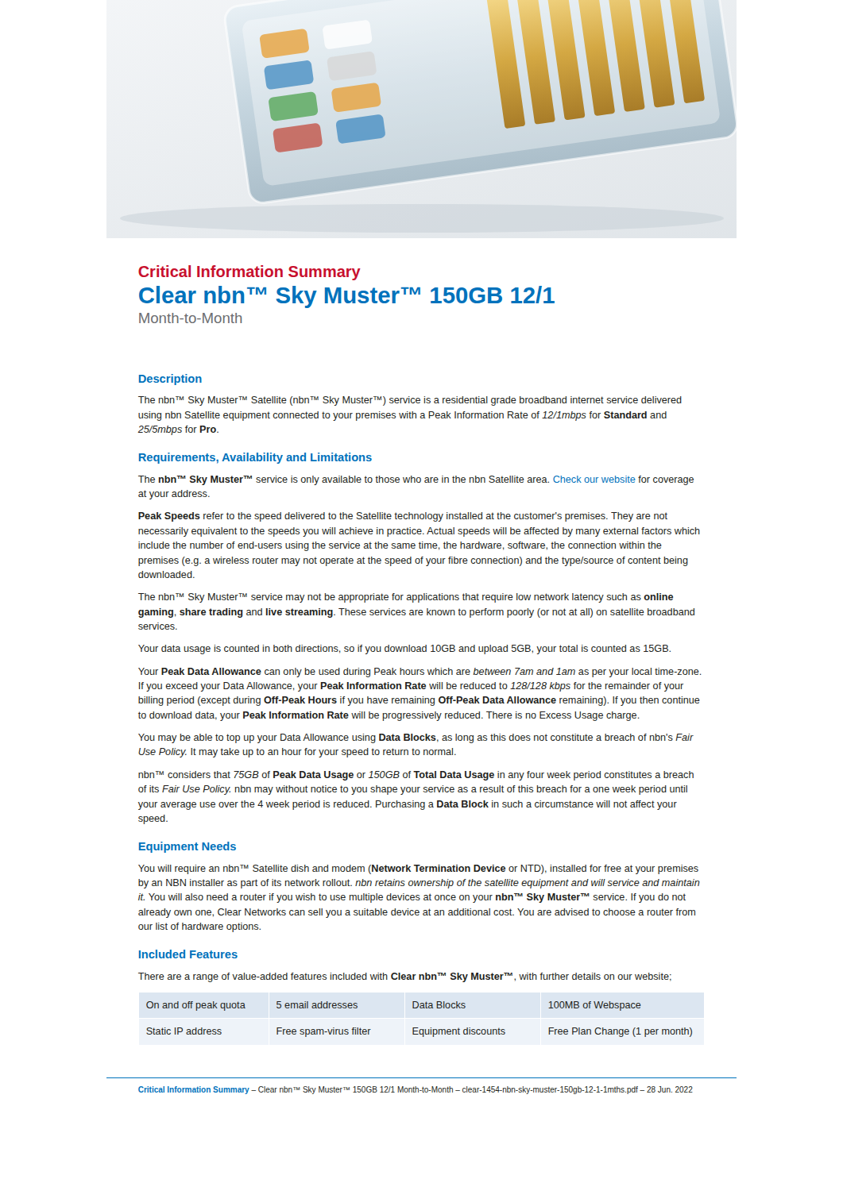Critical Information Summary
Clear nbn™ Sky Muster™ 150GB 12/1
Month-to-Month
Description
The nbn™ Sky Muster™ Satellite (nbn™ Sky Muster™) service is a residential grade broadband internet service delivered using nbn Satellite equipment connected to your premises with a Peak Information Rate of 12/1mbps for Standard and 25/5mbps for Pro.
Requirements, Availability and Limitations
The nbn™ Sky Muster™ service is only available to those who are in the nbn Satellite area. Check our website for coverage at your address.
Peak Speeds refer to the speed delivered to the Satellite technology installed at the customer's premises. They are not necessarily equivalent to the speeds you will achieve in practice. Actual speeds will be affected by many external factors which include the number of end-users using the service at the same time, the hardware, software, the connection within the premises (e.g. a wireless router may not operate at the speed of your fibre connection) and the type/source of content being downloaded.
The nbn™ Sky Muster™ service may not be appropriate for applications that require low network latency such as online gaming, share trading and live streaming. These services are known to perform poorly (or not at all) on satellite broadband services.
Your data usage is counted in both directions, so if you download 10GB and upload 5GB, your total is counted as 15GB.
Your Peak Data Allowance can only be used during Peak hours which are between 7am and 1am as per your local time-zone. If you exceed your Data Allowance, your Peak Information Rate will be reduced to 128/128 kbps for the remainder of your billing period (except during Off-Peak Hours if you have remaining Off-Peak Data Allowance remaining). If you then continue to download data, your Peak Information Rate will be progressively reduced. There is no Excess Usage charge.
You may be able to top up your Data Allowance using Data Blocks, as long as this does not constitute a breach of nbn's Fair Use Policy. It may take up to an hour for your speed to return to normal.
nbn™ considers that 75GB of Peak Data Usage or 150GB of Total Data Usage in any four week period constitutes a breach of its Fair Use Policy. nbn may without notice to you shape your service as a result of this breach for a one week period until your average use over the 4 week period is reduced. Purchasing a Data Block in such a circumstance will not affect your speed.
Equipment Needs
You will require an nbn™ Satellite dish and modem (Network Termination Device or NTD), installed for free at your premises by an NBN installer as part of its network rollout. nbn retains ownership of the satellite equipment and will service and maintain it. You will also need a router if you wish to use multiple devices at once on your nbn™ Sky Muster™ service. If you do not already own one, Clear Networks can sell you a suitable device at an additional cost. You are advised to choose a router from our list of hardware options.
Included Features
There are a range of value-added features included with Clear nbn™ Sky Muster™, with further details on our website;
| On and off peak quota | 5 email addresses | Data Blocks | 100MB of Webspace |
| Static IP address | Free spam-virus filter | Equipment discounts | Free Plan Change (1 per month) |
Critical Information Summary – Clear nbn™ Sky Muster™ 150GB 12/1 Month-to-Month – clear-1454-nbn-sky-muster-150gb-12-1-1mths.pdf – 28 Jun. 2022